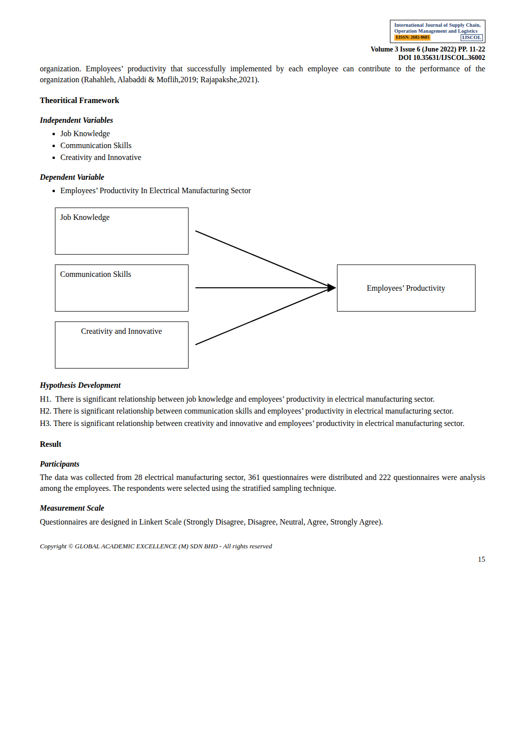International Journal of Supply Chain,
Operation Management and Logistics
EISSN: 2682-8685
IJSCOL
Volume 3 Issue 6 (June 2022) PP. 11-22
DOI 10.35631/IJSCOL.36002
organization. Employees’ productivity that successfully implemented by each employee can contribute to the performance of the organization (Rahahleh, Alabaddi & Moflih,2019; Rajapakshe,2021).
Theoritical Framework
Independent Variables
Job Knowledge
Communication Skills
Creativity and Innovative
Dependent Variable
Employees’ Productivity In Electrical Manufacturing Sector
Job Knowledge
Communication Skills
Creativity and Innovative
Employees’ Productivity
Hypothesis Development
H1. There is significant relationship between job knowledge and employees’ productivity in electrical manufacturing sector.
H2. There is significant relationship between communication skills and employees’ productivity in electrical manufacturing sector.
H3. There is significant relationship between creativity and innovative and employees’ productivity in electrical manufacturing sector.
Result
Participants
The data was collected from 28 electrical manufacturing sector, 361 questionnaires were distributed and 222 questionnaires were analysis among the employees. The respondents were selected using the stratified sampling technique.
Measurement Scale
Questionnaires are designed in Linkert Scale (Strongly Disagree, Disagree, Neutral, Agree, Strongly Agree).
Copyright © GLOBAL ACADEMIC EXCELLENCE (M) SDN BHD - All rights reserved
15